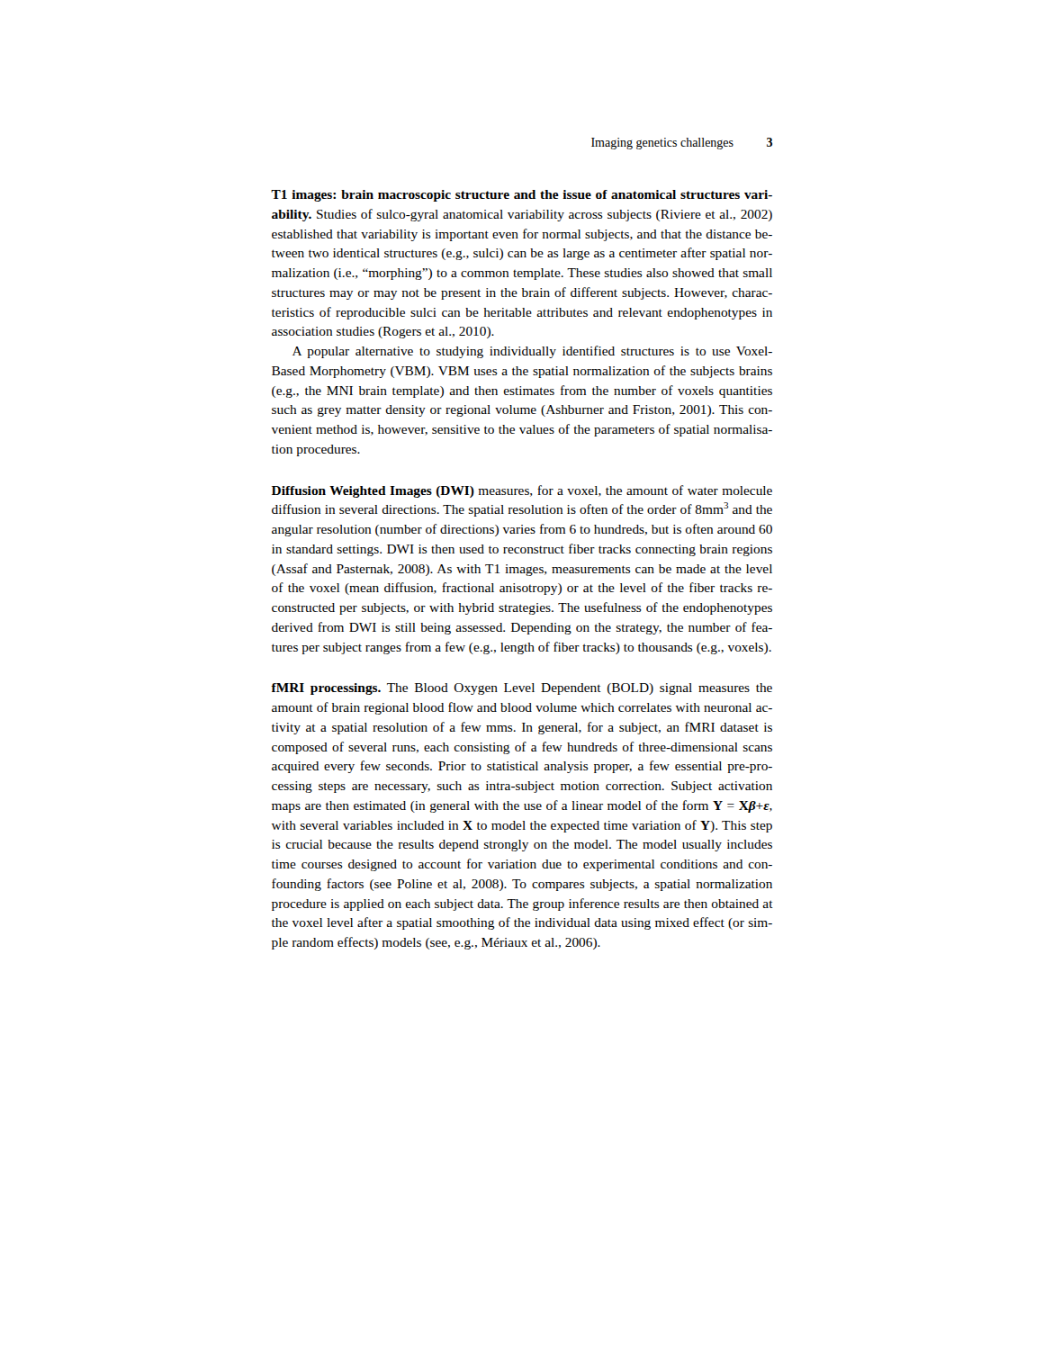Imaging genetics challenges 3
T1 images: brain macroscopic structure and the issue of anatomical structures variability. Studies of sulco-gyral anatomical variability across subjects (Riviere et al., 2002) established that variability is important even for normal subjects, and that the distance between two identical structures (e.g., sulci) can be as large as a centimeter after spatial normalization (i.e., “morphing”) to a common template. These studies also showed that small structures may or may not be present in the brain of different subjects. However, characteristics of reproducible sulci can be heritable attributes and relevant endophenotypes in association studies (Rogers et al., 2010).
A popular alternative to studying individually identified structures is to use Voxel-Based Morphometry (VBM). VBM uses a the spatial normalization of the subjects brains (e.g., the MNI brain template) and then estimates from the number of voxels quantities such as grey matter density or regional volume (Ashburner and Friston, 2001). This convenient method is, however, sensitive to the values of the parameters of spatial normalisation procedures.
Diffusion Weighted Images (DWI) measures, for a voxel, the amount of water molecule diffusion in several directions. The spatial resolution is often of the order of 8mm3 and the angular resolution (number of directions) varies from 6 to hundreds, but is often around 60 in standard settings. DWI is then used to reconstruct fiber tracks connecting brain regions (Assaf and Pasternak, 2008). As with T1 images, measurements can be made at the level of the voxel (mean diffusion, fractional anisotropy) or at the level of the fiber tracks reconstructed per subjects, or with hybrid strategies. The usefulness of the endophenotypes derived from DWI is still being assessed. Depending on the strategy, the number of features per subject ranges from a few (e.g., length of fiber tracks) to thousands (e.g., voxels).
fMRI processings. The Blood Oxygen Level Dependent (BOLD) signal measures the amount of brain regional blood flow and blood volume which correlates with neuronal activity at a spatial resolution of a few mms. In general, for a subject, an fMRI dataset is composed of several runs, each consisting of a few hundreds of three-dimensional scans acquired every few seconds. Prior to statistical analysis proper, a few essential pre-processing steps are necessary, such as intra-subject motion correction. Subject activation maps are then estimated (in general with the use of a linear model of the form Y = Xβ+ε, with several variables included in X to model the expected time variation of Y). This step is crucial because the results depend strongly on the model. The model usually includes time courses designed to account for variation due to experimental conditions and confounding factors (see Poline et al, 2008). To compares subjects, a spatial normalization procedure is applied on each subject data. The group inference results are then obtained at the voxel level after a spatial smoothing of the individual data using mixed effect (or simple random effects) models (see, e.g., Mériaux et al., 2006).